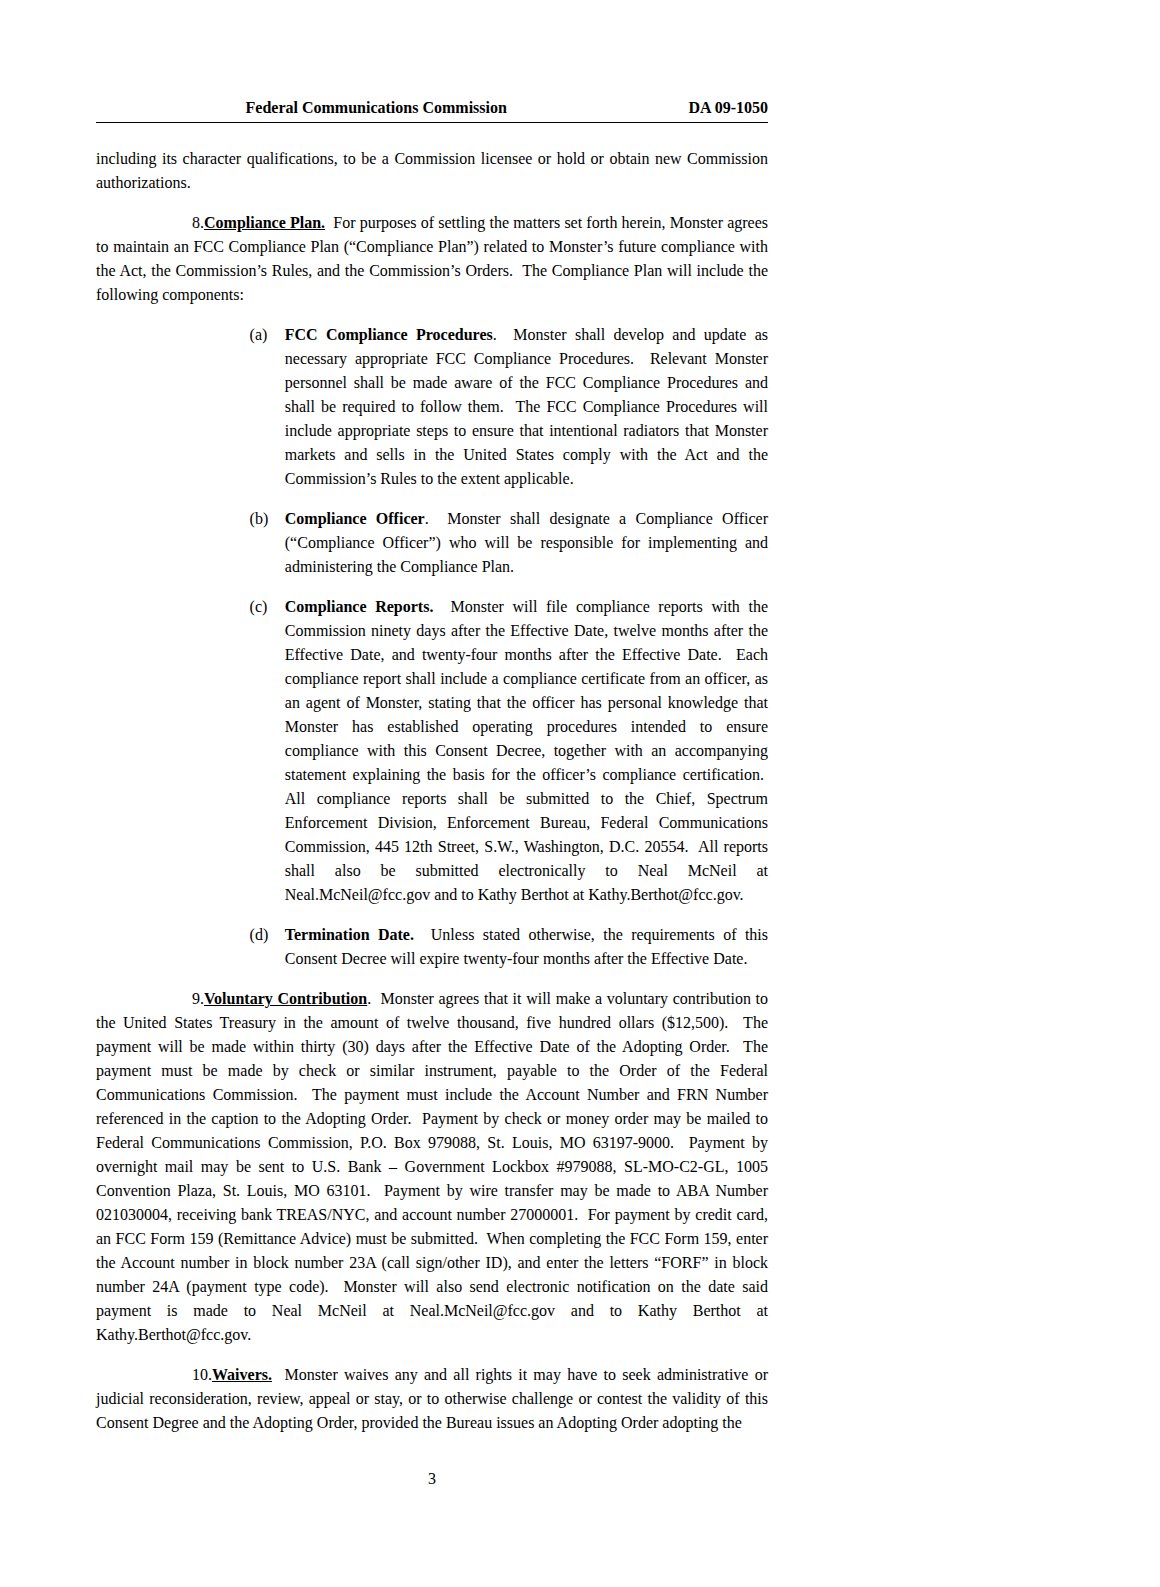Federal Communications Commission DA 09-1050
including its character qualifications, to be a Commission licensee or hold or obtain new Commission authorizations.
8. Compliance Plan. For purposes of settling the matters set forth herein, Monster agrees to maintain an FCC Compliance Plan (“Compliance Plan”) related to Monster’s future compliance with the Act, the Commission’s Rules, and the Commission’s Orders. The Compliance Plan will include the following components:
(a) FCC Compliance Procedures. Monster shall develop and update as necessary appropriate FCC Compliance Procedures. Relevant Monster personnel shall be made aware of the FCC Compliance Procedures and shall be required to follow them. The FCC Compliance Procedures will include appropriate steps to ensure that intentional radiators that Monster markets and sells in the United States comply with the Act and the Commission’s Rules to the extent applicable.
(b) Compliance Officer. Monster shall designate a Compliance Officer (“Compliance Officer”) who will be responsible for implementing and administering the Compliance Plan.
(c) Compliance Reports. Monster will file compliance reports with the Commission ninety days after the Effective Date, twelve months after the Effective Date, and twenty-four months after the Effective Date. Each compliance report shall include a compliance certificate from an officer, as an agent of Monster, stating that the officer has personal knowledge that Monster has established operating procedures intended to ensure compliance with this Consent Decree, together with an accompanying statement explaining the basis for the officer’s compliance certification. All compliance reports shall be submitted to the Chief, Spectrum Enforcement Division, Enforcement Bureau, Federal Communications Commission, 445 12th Street, S.W., Washington, D.C. 20554. All reports shall also be submitted electronically to Neal McNeil at Neal.McNeil@fcc.gov and to Kathy Berthot at Kathy.Berthot@fcc.gov.
(d) Termination Date. Unless stated otherwise, the requirements of this Consent Decree will expire twenty-four months after the Effective Date.
9. Voluntary Contribution. Monster agrees that it will make a voluntary contribution to the United States Treasury in the amount of twelve thousand, five hundred ollars ($12,500). The payment will be made within thirty (30) days after the Effective Date of the Adopting Order. The payment must be made by check or similar instrument, payable to the Order of the Federal Communications Commission. The payment must include the Account Number and FRN Number referenced in the caption to the Adopting Order. Payment by check or money order may be mailed to Federal Communications Commission, P.O. Box 979088, St. Louis, MO 63197-9000. Payment by overnight mail may be sent to U.S. Bank – Government Lockbox #979088, SL-MO-C2-GL, 1005 Convention Plaza, St. Louis, MO 63101. Payment by wire transfer may be made to ABA Number 021030004, receiving bank TREAS/NYC, and account number 27000001. For payment by credit card, an FCC Form 159 (Remittance Advice) must be submitted. When completing the FCC Form 159, enter the Account number in block number 23A (call sign/other ID), and enter the letters “FORF” in block number 24A (payment type code). Monster will also send electronic notification on the date said payment is made to Neal McNeil at Neal.McNeil@fcc.gov and to Kathy Berthot at Kathy.Berthot@fcc.gov.
10. Waivers. Monster waives any and all rights it may have to seek administrative or judicial reconsideration, review, appeal or stay, or to otherwise challenge or contest the validity of this Consent Degree and the Adopting Order, provided the Bureau issues an Adopting Order adopting the
3